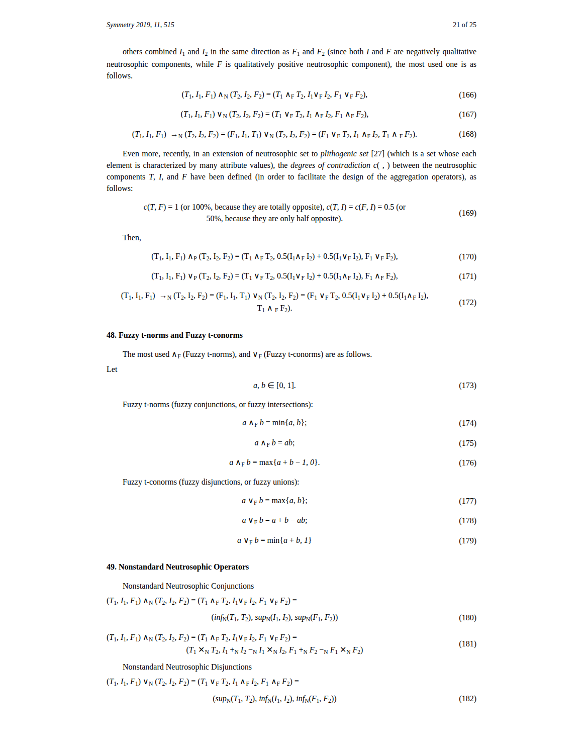Symmetry 2019, 11, 515 21 of 25
others combined I1 and I2 in the same direction as F1 and F2 (since both I and F are negatively qualitative neutrosophic components, while F is qualitatively positive neutrosophic component), the most used one is as follows.
(T1, I1, F1) ∧N (T2, I2, F2) = (T1 ∧F T2, I1∨F I2, F1 ∨F F2),
(166)
(T1, I1, F1) ∨N (T2, I2, F2) = (T1 ∨F T2, I1 ∧F I2, F1 ∧F F2),
(167)
(T1, I1, F1) →N (T2, I2, F2) = (F1, I1, T1) ∨N (T2, I2, F2) = (F1 ∨F T2, I1 ∧F I2, T1 ∧ F F2).
(168)
Even more, recently, in an extension of neutrosophic set to plithogenic set [27] (which is a set whose each element is characterized by many attribute values), the degrees of contradiction c( , ) between the neutrosophic components T, I, and F have been defined (in order to facilitate the design of the aggregation operators), as follows:
c(T, F) = 1 (or 100%, because they are totally opposite), c(T, I) = c(F, I) = 0.5 (or 50%, because they are only half opposite).
(169)
Then,
(T1, I1, F1) ∧P (T2, I2, F2) = (T1 ∧F T2, 0.5(I1∧F I2) + 0.5(I1∨F I2), F1 ∨F F2),
(170)
(T1, I1, F1) ∨P (T2, I2, F2) = (T1 ∨F T2, 0.5(I1∨F I2) + 0.5(I1∧F I2), F1 ∧F F2),
(171)
(T1, I1, F1) →N (T2, I2, F2) = (F1, I1, T1) ∨N (T2, I2, F2) = (F1 ∨F T2, 0.5(I1∨F I2) + 0.5(I1∧F I2), T1 ∧ F F2).
(172)
48. Fuzzy t-norms and Fuzzy t-conorms
The most used ∧F (Fuzzy t-norms), and ∨F (Fuzzy t-conorms) are as follows.
Let
a, b ∈ [0, 1].
(173)
Fuzzy t-norms (fuzzy conjunctions, or fuzzy intersections):
a ∧F b = min{a, b};
(174)
a ∧F b = ab;
(175)
a ∧F b = max{a + b − 1, 0}.
(176)
Fuzzy t-conorms (fuzzy disjunctions, or fuzzy unions):
a ∨F b = max{a, b};
(177)
a ∨F b = a + b − ab;
(178)
a ∨F b = min{a + b, 1}
(179)
49. Nonstandard Neutrosophic Operators
Nonstandard Neutrosophic Conjunctions
(T1, I1, F1) ∧N (T2, I2, F2) = (T1 ∧F T2, I1∨F I2, F1 ∨F F2) =
(infN(T1, T2), supN(I1, I2), supN(F1, F2))
(180)
(T1, I1, F1) ∧N (T2, I2, F2) = (T1 ∧F T2, I1∨F I2, F1 ∨F F2) = (T1 ✕N T2, I1 +N I2 −N I1 ✕N I2, F1 +N F2 −N F1 ✕N F2)
(181)
Nonstandard Neutrosophic Disjunctions
(T1, I1, F1) ∨N (T2, I2, F2) = (T1 ∨F T2, I1 ∧F I2, F1 ∧F F2) =
(supN(T1, T2), infN(I1, I2), infN(F1, F2))
(182)